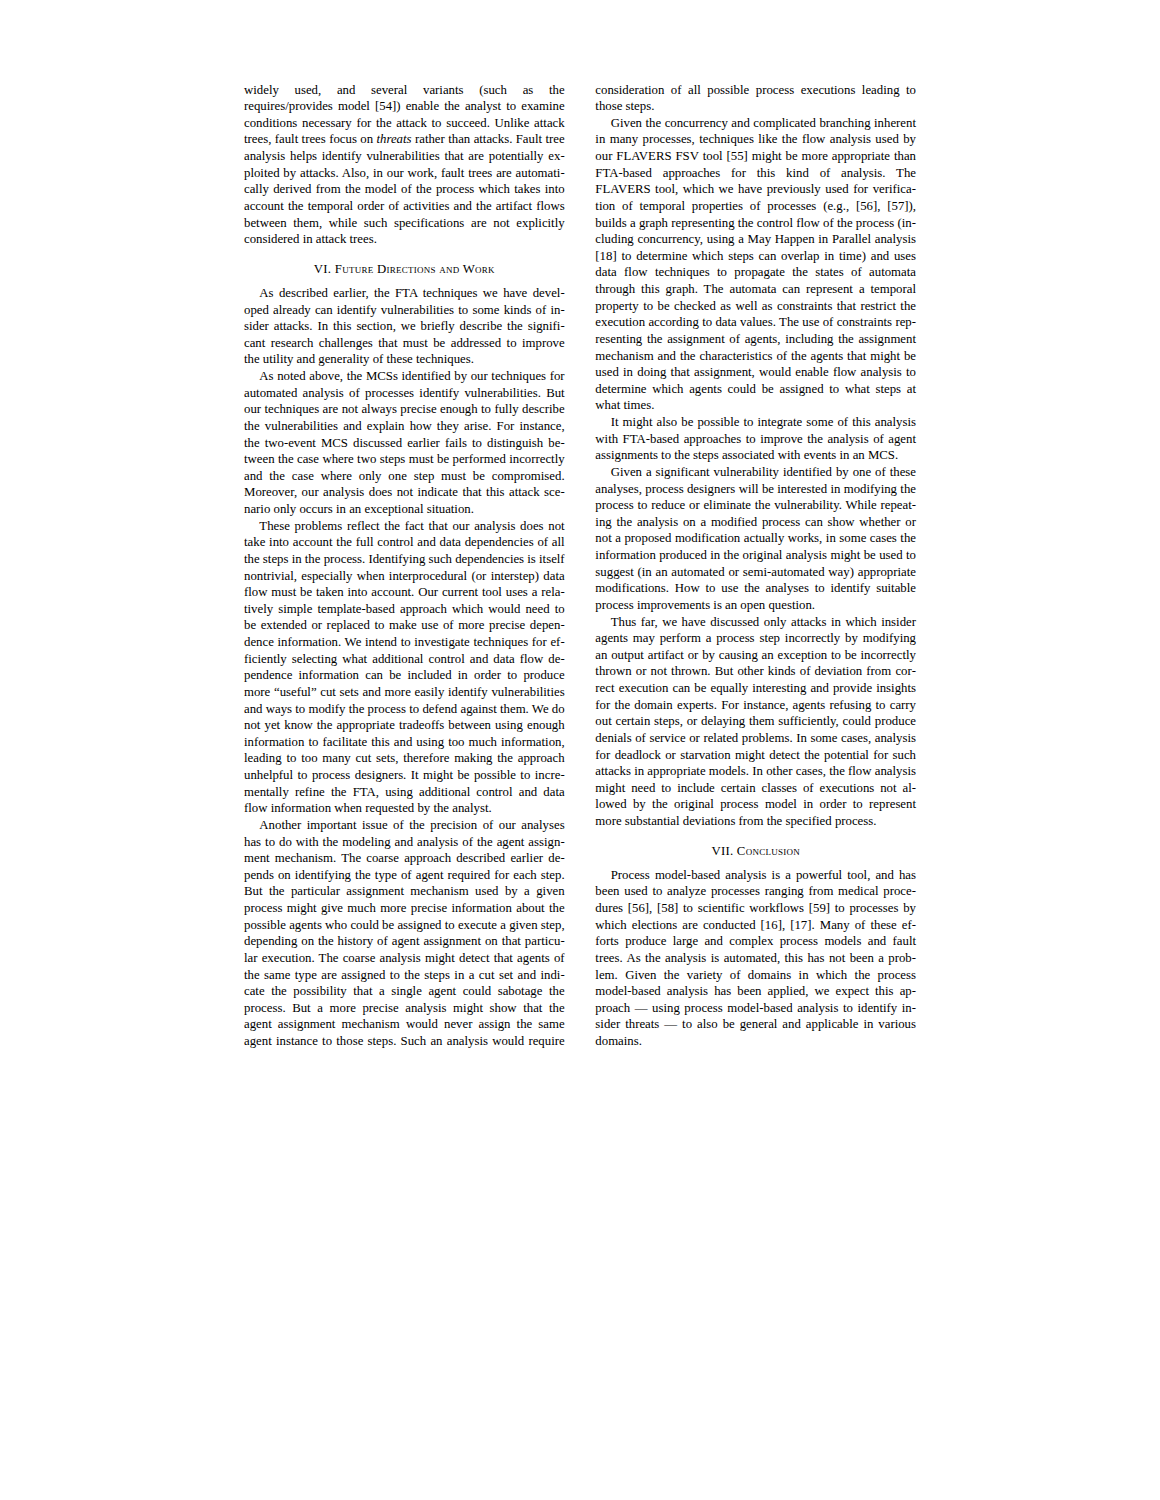widely used, and several variants (such as the requires/provides model [54]) enable the analyst to examine conditions necessary for the attack to succeed. Unlike attack trees, fault trees focus on threats rather than attacks. Fault tree analysis helps identify vulnerabilities that are potentially exploited by attacks. Also, in our work, fault trees are automatically derived from the model of the process which takes into account the temporal order of activities and the artifact flows between them, while such specifications are not explicitly considered in attack trees.
VI. Future Directions and Work
As described earlier, the FTA techniques we have developed already can identify vulnerabilities to some kinds of insider attacks. In this section, we briefly describe the significant research challenges that must be addressed to improve the utility and generality of these techniques.
As noted above, the MCSs identified by our techniques for automated analysis of processes identify vulnerabilities. But our techniques are not always precise enough to fully describe the vulnerabilities and explain how they arise. For instance, the two-event MCS discussed earlier fails to distinguish between the case where two steps must be performed incorrectly and the case where only one step must be compromised. Moreover, our analysis does not indicate that this attack scenario only occurs in an exceptional situation.
These problems reflect the fact that our analysis does not take into account the full control and data dependencies of all the steps in the process. Identifying such dependencies is itself nontrivial, especially when interprocedural (or interstep) data flow must be taken into account. Our current tool uses a relatively simple template-based approach which would need to be extended or replaced to make use of more precise dependence information. We intend to investigate techniques for efficiently selecting what additional control and data flow dependence information can be included in order to produce more “useful” cut sets and more easily identify vulnerabilities and ways to modify the process to defend against them. We do not yet know the appropriate tradeoffs between using enough information to facilitate this and using too much information, leading to too many cut sets, therefore making the approach unhelpful to process designers. It might be possible to incrementally refine the FTA, using additional control and data flow information when requested by the analyst.
Another important issue of the precision of our analyses has to do with the modeling and analysis of the agent assignment mechanism. The coarse approach described earlier depends on identifying the type of agent required for each step. But the particular assignment mechanism used by a given process might give much more precise information about the possible agents who could be assigned to execute a given step, depending on the history of agent assignment on that particular execution. The coarse analysis might detect that agents of the same type are assigned to the steps in a cut set and indicate the possibility that a single agent could sabotage the process. But a more precise analysis might show that the agent assignment mechanism would never assign the same agent instance to those steps. Such an analysis would require consideration of all possible process executions leading to those steps.
Given the concurrency and complicated branching inherent in many processes, techniques like the flow analysis used by our FLAVERS FSV tool [55] might be more appropriate than FTA-based approaches for this kind of analysis. The FLAVERS tool, which we have previously used for verification of temporal properties of processes (e.g., [56], [57]), builds a graph representing the control flow of the process (including concurrency, using a May Happen in Parallel analysis [18] to determine which steps can overlap in time) and uses data flow techniques to propagate the states of automata through this graph. The automata can represent a temporal property to be checked as well as constraints that restrict the execution according to data values. The use of constraints representing the assignment of agents, including the assignment mechanism and the characteristics of the agents that might be used in doing that assignment, would enable flow analysis to determine which agents could be assigned to what steps at what times.
It might also be possible to integrate some of this analysis with FTA-based approaches to improve the analysis of agent assignments to the steps associated with events in an MCS.
Given a significant vulnerability identified by one of these analyses, process designers will be interested in modifying the process to reduce or eliminate the vulnerability. While repeating the analysis on a modified process can show whether or not a proposed modification actually works, in some cases the information produced in the original analysis might be used to suggest (in an automated or semi-automated way) appropriate modifications. How to use the analyses to identify suitable process improvements is an open question.
Thus far, we have discussed only attacks in which insider agents may perform a process step incorrectly by modifying an output artifact or by causing an exception to be incorrectly thrown or not thrown. But other kinds of deviation from correct execution can be equally interesting and provide insights for the domain experts. For instance, agents refusing to carry out certain steps, or delaying them sufficiently, could produce denials of service or related problems. In some cases, analysis for deadlock or starvation might detect the potential for such attacks in appropriate models. In other cases, the flow analysis might need to include certain classes of executions not allowed by the original process model in order to represent more substantial deviations from the specified process.
VII. Conclusion
Process model-based analysis is a powerful tool, and has been used to analyze processes ranging from medical procedures [56], [58] to scientific workflows [59] to processes by which elections are conducted [16], [17]. Many of these efforts produce large and complex process models and fault trees. As the analysis is automated, this has not been a problem. Given the variety of domains in which the process model-based analysis has been applied, we expect this approach — using process model-based analysis to identify insider threats — to also be general and applicable in various domains.